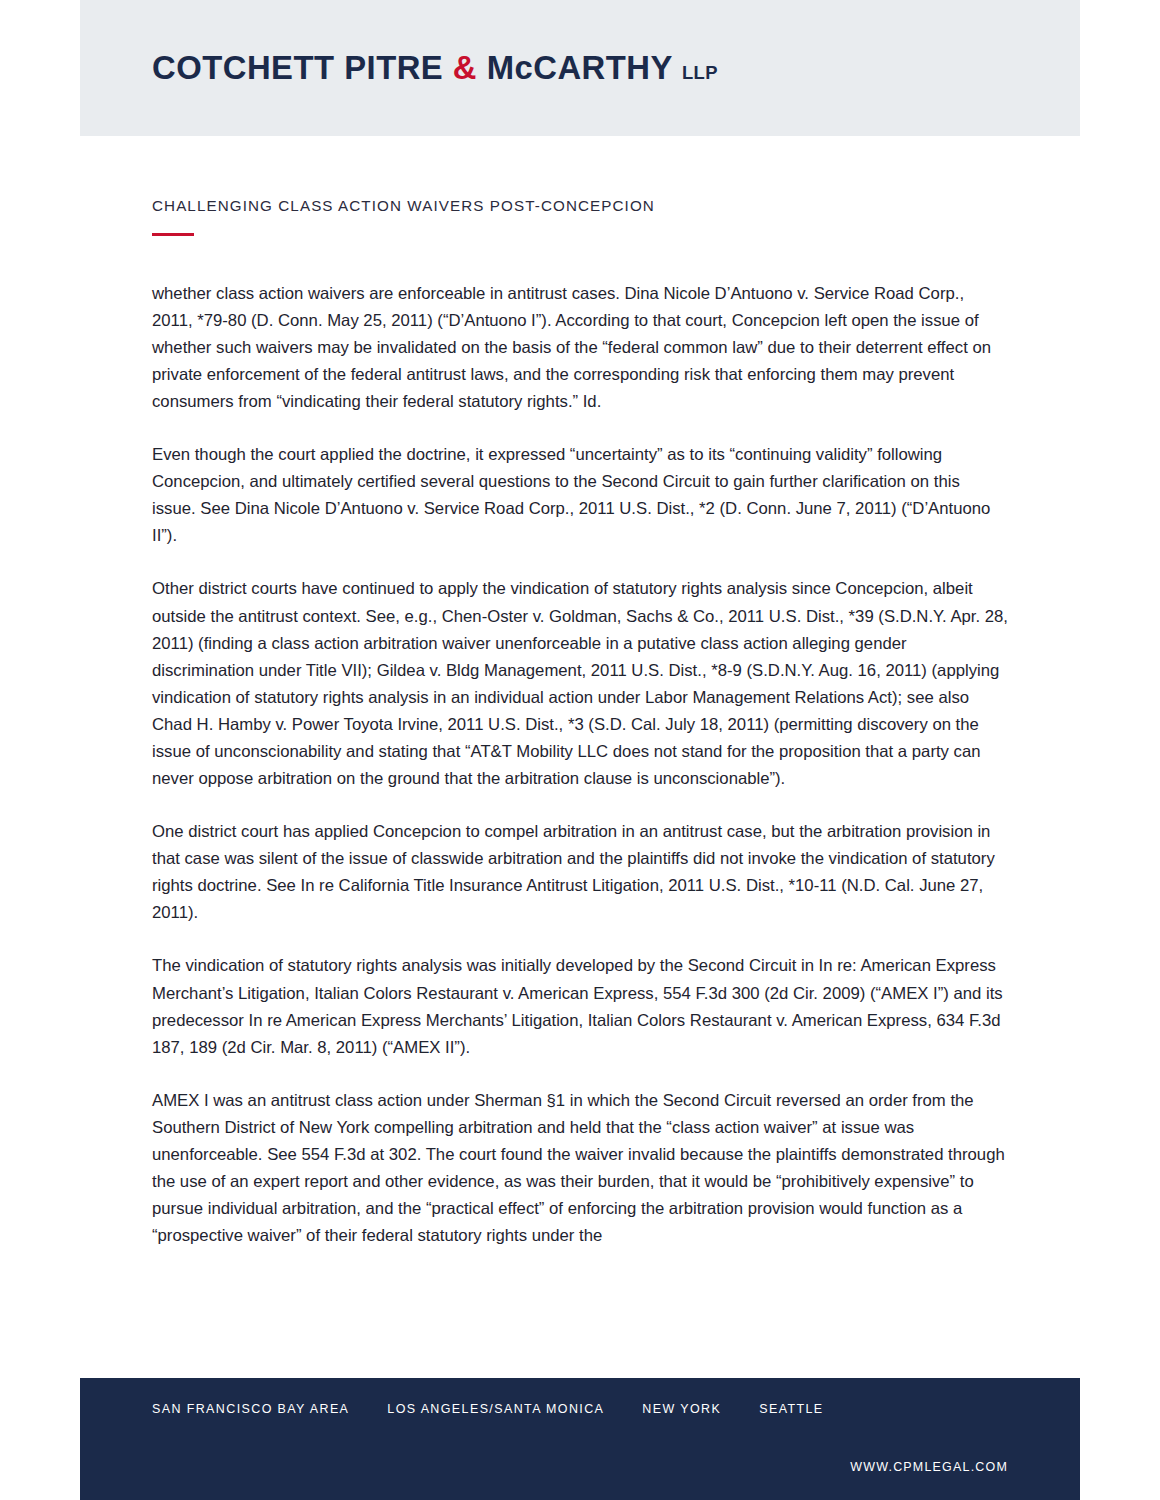COTCHETT PITRE & McCARTHY LLP
Challenging Class Action Waivers Post-Concepcion
whether class action waivers are enforceable in antitrust cases. Dina Nicole D’Antuono v. Service Road Corp., 2011, *79-80 (D. Conn. May 25, 2011) (“D’Antuono I”). According to that court, Concepcion left open the issue of whether such waivers may be invalidated on the basis of the “federal common law” due to their deterrent effect on private enforcement of the federal antitrust laws, and the corresponding risk that enforcing them may prevent consumers from “vindicating their federal statutory rights.” Id.
Even though the court applied the doctrine, it expressed “uncertainty” as to its “continuing validity” following Concepcion, and ultimately certified several questions to the Second Circuit to gain further clarification on this issue. See Dina Nicole D’Antuono v. Service Road Corp., 2011 U.S. Dist., *2 (D. Conn. June 7, 2011) (“D’Antuono II”).
Other district courts have continued to apply the vindication of statutory rights analysis since Concepcion, albeit outside the antitrust context. See, e.g., Chen-Oster v. Goldman, Sachs & Co., 2011 U.S. Dist., *39 (S.D.N.Y. Apr. 28, 2011) (finding a class action arbitration waiver unenforceable in a putative class action alleging gender discrimination under Title VII); Gildea v. Bldg Management, 2011 U.S. Dist., *8-9 (S.D.N.Y. Aug. 16, 2011) (applying vindication of statutory rights analysis in an individual action under Labor Management Relations Act); see also Chad H. Hamby v. Power Toyota Irvine, 2011 U.S. Dist., *3 (S.D. Cal. July 18, 2011) (permitting discovery on the issue of unconscionability and stating that “AT&T Mobility LLC does not stand for the proposition that a party can never oppose arbitration on the ground that the arbitration clause is unconscionable”).
One district court has applied Concepcion to compel arbitration in an antitrust case, but the arbitration provision in that case was silent of the issue of classwide arbitration and the plaintiffs did not invoke the vindication of statutory rights doctrine. See In re California Title Insurance Antitrust Litigation, 2011 U.S. Dist., *10-11 (N.D. Cal. June 27, 2011).
The vindication of statutory rights analysis was initially developed by the Second Circuit in In re: American Express Merchant’s Litigation, Italian Colors Restaurant v. American Express, 554 F.3d 300 (2d Cir. 2009) (“AMEX I”) and its predecessor In re American Express Merchants’ Litigation, Italian Colors Restaurant v. American Express, 634 F.3d 187, 189 (2d Cir. Mar. 8, 2011) (“AMEX II”).
AMEX I was an antitrust class action under Sherman §1 in which the Second Circuit reversed an order from the Southern District of New York compelling arbitration and held that the “class action waiver” at issue was unenforceable. See 554 F.3d at 302. The court found the waiver invalid because the plaintiffs demonstrated through the use of an expert report and other evidence, as was their burden, that it would be “prohibitively expensive” to pursue individual arbitration, and the “practical effect” of enforcing the arbitration provision would function as a “prospective waiver” of their federal statutory rights under the
San Francisco Bay Area Los Angeles/Santa Monica New York Seattle www.cpmlegal.com